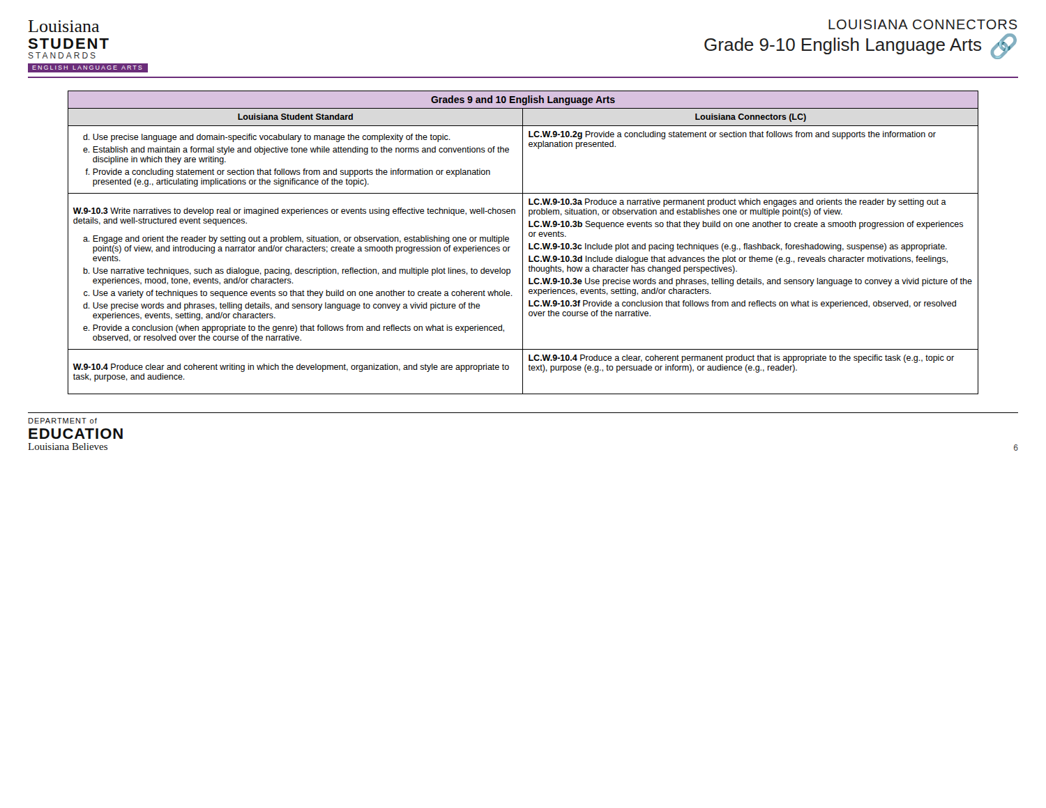Louisiana
STUDENT
STANDARDS
ENGLISH LANGUAGE ARTS
LOUISIANA CONNECTORS
Grade 9-10 English Language Arts🔗
Grades 9 and 10 English Language Arts
| Louisiana Student Standard | Louisiana Connectors (LC) |
| --- | --- |
| Use precise language and domain-specific vocabulary to manage the complexity of the topic. Establish and maintain a formal style and objective tone while attending to the norms and conventions of the discipline in which they are writing. Provide a concluding statement or section that follows from and supports the information or explanation presented (e.g., articulating implications or the significance of the topic). | LC.W.9-10.2g Provide a concluding statement or section that follows from and supports the information or explanation presented. |
| W.9-10.3 Write narratives to develop real or imagined experiences or events using effective technique, well-chosen details, and well-structured event sequences. Engage and orient the reader by setting out a problem, situation, or observation, establishing one or multiple point(s) of view, and introducing a narrator and/or characters; create a smooth progression of experiences or events. Use narrative techniques, such as dialogue, pacing, description, reflection, and multiple plot lines, to develop experiences, mood, tone, events, and/or characters. Use a variety of techniques to sequence events so that they build on one another to create a coherent whole. Use precise words and phrases, telling details, and sensory language to convey a vivid picture of the experiences, events, setting, and/or characters. Provide a conclusion (when appropriate to the genre) that follows from and reflects on what is experienced, observed, or resolved over the course of the narrative. | LC.W.9-10.3a Produce a narrative permanent product which engages and orients the reader by setting out a problem, situation, or observation and establishes one or multiple point(s) of view. LC.W.9-10.3b Sequence events so that they build on one another to create a smooth progression of experiences or events. LC.W.9-10.3c Include plot and pacing techniques (e.g., flashback, foreshadowing, suspense) as appropriate. LC.W.9-10.3d Include dialogue that advances the plot or theme (e.g., reveals character motivations, feelings, thoughts, how a character has changed perspectives). LC.W.9-10.3e Use precise words and phrases, telling details, and sensory language to convey a vivid picture of the experiences, events, setting, and/or characters. LC.W.9-10.3f Provide a conclusion that follows from and reflects on what is experienced, observed, or resolved over the course of the narrative. |
| W.9-10.4 Produce clear and coherent writing in which the development, organization, and style are appropriate to task, purpose, and audience. | LC.W.9-10.4 Produce a clear, coherent permanent product that is appropriate to the specific task (e.g., topic or text), purpose (e.g., to persuade or inform), or audience (e.g., reader). |
DEPARTMENT of
EDUCATION
Louisiana Believes
6